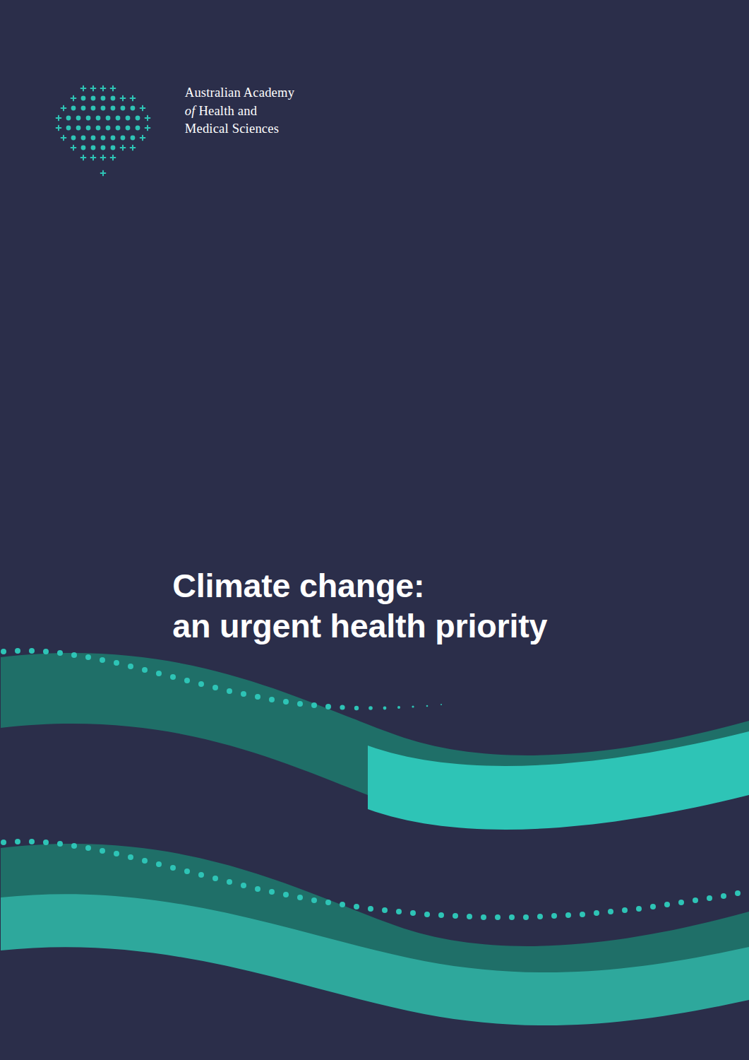Australian Academy
of Health and
Medical Sciences
Climate change:
an urgent health priority